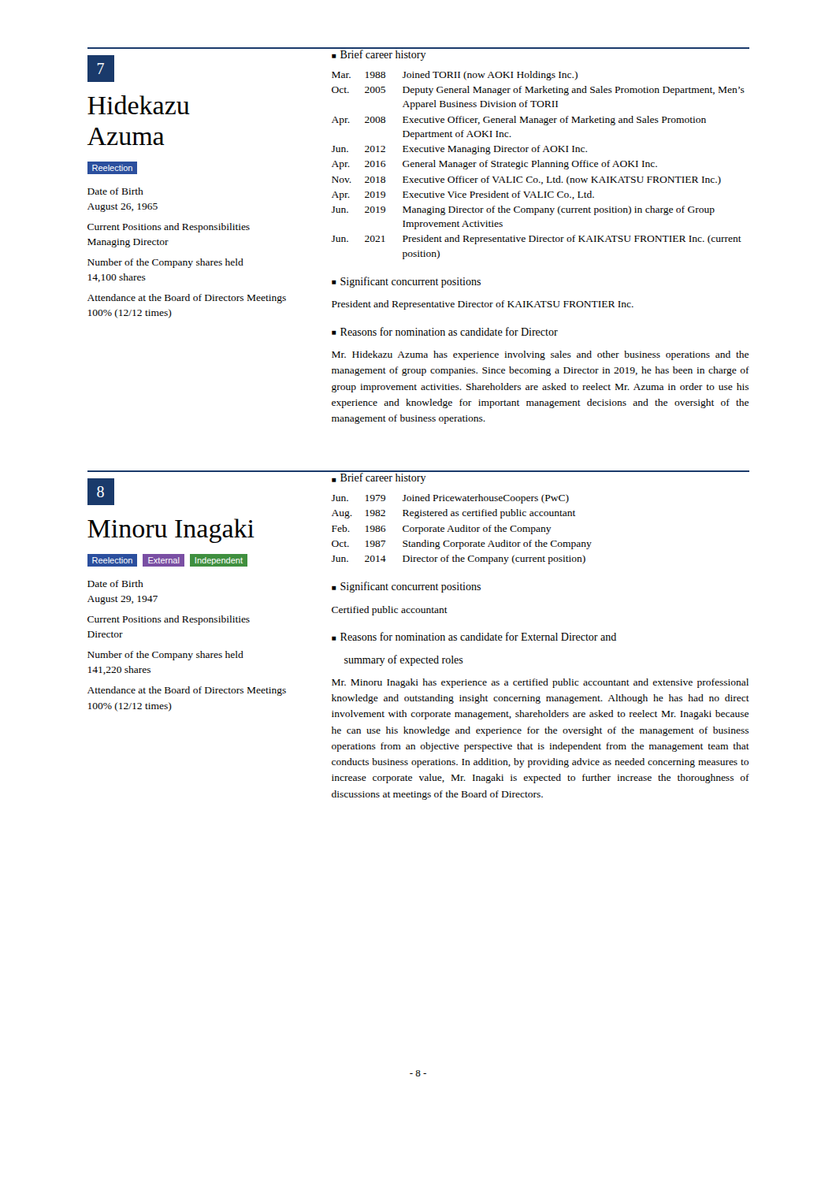7
Hidekazu
Azuma
Reelection
Date of Birth
August 26, 1965
Current Positions and Responsibilities
Managing Director
Number of the Company shares held
14,100 shares
Attendance at the Board of Directors Meetings
100% (12/12 times)
■Brief career history
| Mar. | 1988 | Joined TORII (now AOKI Holdings Inc.) |
| Oct. | 2005 | Deputy General Manager of Marketing and Sales Promotion Department, Men’s Apparel Business Division of TORII |
| Apr. | 2008 | Executive Officer, General Manager of Marketing and Sales Promotion Department of AOKI Inc. |
| Jun. | 2012 | Executive Managing Director of AOKI Inc. |
| Apr. | 2016 | General Manager of Strategic Planning Office of AOKI Inc. |
| Nov. | 2018 | Executive Officer of VALIC Co., Ltd. (now KAIKATSU FRONTIER Inc.) |
| Apr. | 2019 | Executive Vice President of VALIC Co., Ltd. |
| Jun. | 2019 | Managing Director of the Company (current position) in charge of Group Improvement Activities |
| Jun. | 2021 | President and Representative Director of KAIKATSU FRONTIER Inc. (current position) |
■Significant concurrent positions
President and Representative Director of KAIKATSU FRONTIER Inc.
■Reasons for nomination as candidate for Director
Mr. Hidekazu Azuma has experience involving sales and other business operations and the management of group companies. Since becoming a Director in 2019, he has been in charge of group improvement activities. Shareholders are asked to reelect Mr. Azuma in order to use his experience and knowledge for important management decisions and the oversight of the management of business operations.
8
Minoru Inagaki
Reelection External Independent
Date of Birth
August 29, 1947
Current Positions and Responsibilities
Director
Number of the Company shares held
141,220 shares
Attendance at the Board of Directors Meetings
100% (12/12 times)
■Brief career history
| Jun. | 1979 | Joined PricewaterhouseCoopers (PwC) |
| Aug. | 1982 | Registered as certified public accountant |
| Feb. | 1986 | Corporate Auditor of the Company |
| Oct. | 1987 | Standing Corporate Auditor of the Company |
| Jun. | 2014 | Director of the Company (current position) |
■Significant concurrent positions
Certified public accountant
■Reasons for nomination as candidate for External Director and
summary of expected roles
Mr. Minoru Inagaki has experience as a certified public accountant and extensive professional knowledge and outstanding insight concerning management. Although he has had no direct involvement with corporate management, shareholders are asked to reelect Mr. Inagaki because he can use his knowledge and experience for the oversight of the management of business operations from an objective perspective that is independent from the management team that conducts business operations. In addition, by providing advice as needed concerning measures to increase corporate value, Mr. Inagaki is expected to further increase the thoroughness of discussions at meetings of the Board of Directors.
- 8 -